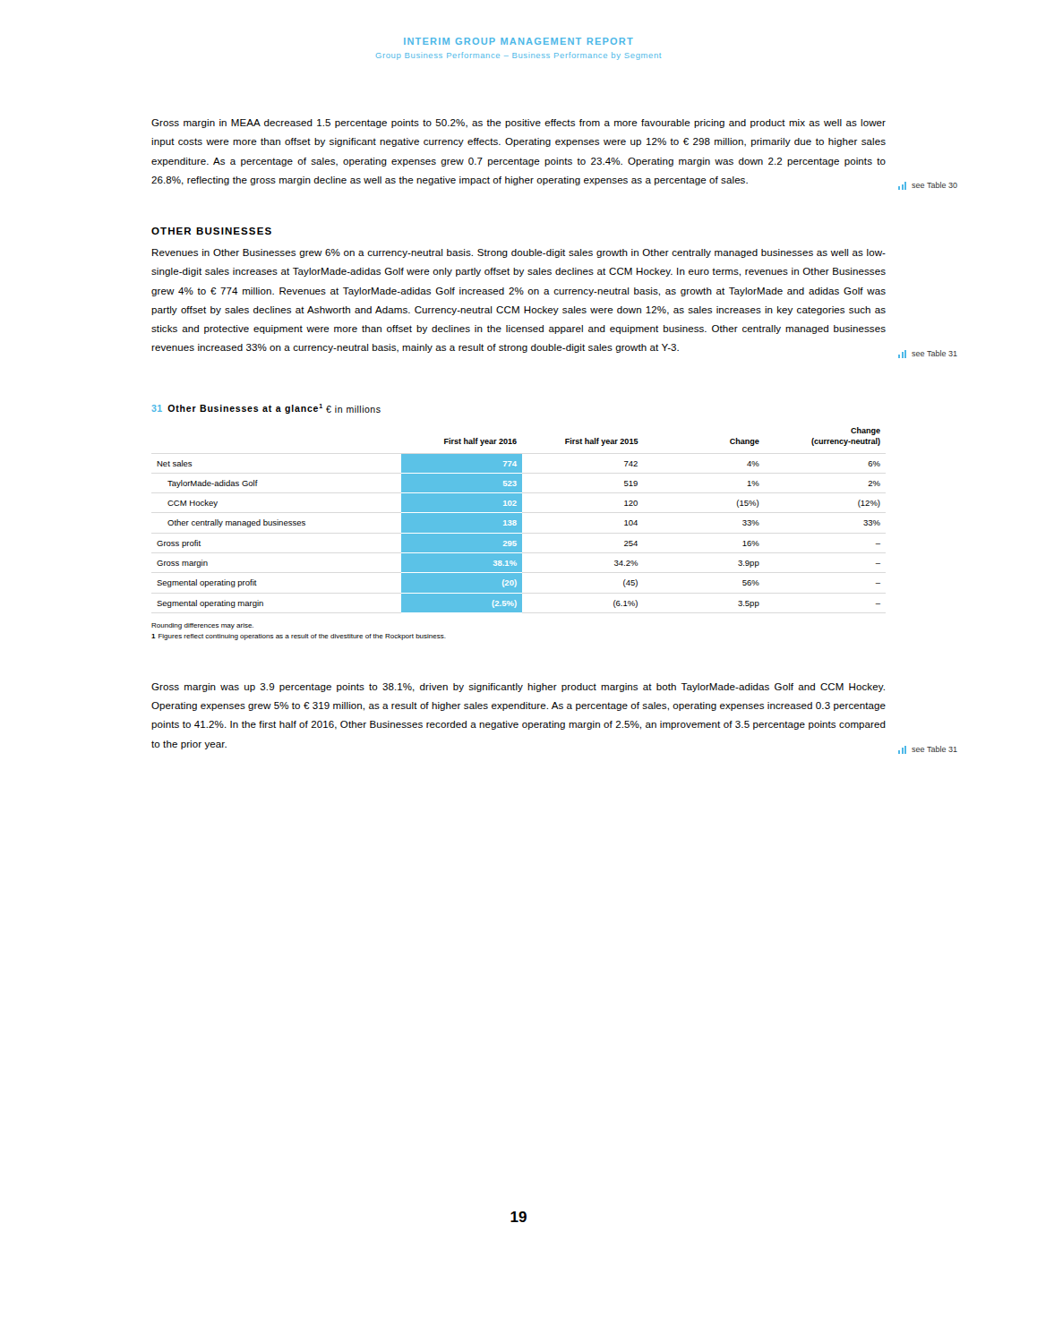Interim Group Management Report
Group Business Performance – Business Performance by Segment
Gross margin in MEAA decreased 1.5 percentage points to 50.2%, as the positive effects from a more favourable pricing and product mix as well as lower input costs were more than offset by significant negative currency effects. Operating expenses were up 12% to € 298 million, primarily due to higher sales expenditure. As a percentage of sales, operating expenses grew 0.7 percentage points to 23.4%. Operating margin was down 2.2 percentage points to 26.8%, reflecting the gross margin decline as well as the negative impact of higher operating expenses as a percentage of sales.
see Table 30
Other Businesses
Revenues in Other Businesses grew 6% on a currency-neutral basis. Strong double-digit sales growth in Other centrally managed businesses as well as low-single-digit sales increases at TaylorMade-adidas Golf were only partly offset by sales declines at CCM Hockey. In euro terms, revenues in Other Businesses grew 4% to € 774 million. Revenues at TaylorMade-adidas Golf increased 2% on a currency-neutral basis, as growth at TaylorMade and adidas Golf was partly offset by sales declines at Ashworth and Adams. Currency-neutral CCM Hockey sales were down 12%, as sales increases in key categories such as sticks and protective equipment were more than offset by declines in the licensed apparel and equipment business. Other centrally managed businesses revenues increased 33% on a currency-neutral basis, mainly as a result of strong double-digit sales growth at Y-3.
see Table 31
31 Other Businesses at a glance1 € in millions
| | First half year 2016 | First half year 2015 | Change | Change (currency-neutral) |
| --- | --- | --- | --- | --- |
| Net sales | 774 | 742 | 4% | 6% |
| TaylorMade-adidas Golf | 523 | 519 | 1% | 2% |
| CCM Hockey | 102 | 120 | (15%) | (12%) |
| Other centrally managed businesses | 138 | 104 | 33% | 33% |
| Gross profit | 295 | 254 | 16% | – |
| Gross margin | 38.1% | 34.2% | 3.9pp | – |
| Segmental operating profit | (20) | (45) | 56% | – |
| Segmental operating margin | (2.5%) | (6.1%) | 3.5pp | – |
Rounding differences may arise.
1 Figures reflect continuing operations as a result of the divestiture of the Rockport business.
Gross margin was up 3.9 percentage points to 38.1%, driven by significantly higher product margins at both TaylorMade-adidas Golf and CCM Hockey. Operating expenses grew 5% to € 319 million, as a result of higher sales expenditure. As a percentage of sales, operating expenses increased 0.3 percentage points to 41.2%. In the first half of 2016, Other Businesses recorded a negative operating margin of 2.5%, an improvement of 3.5 percentage points compared to the prior year.
see Table 31
19